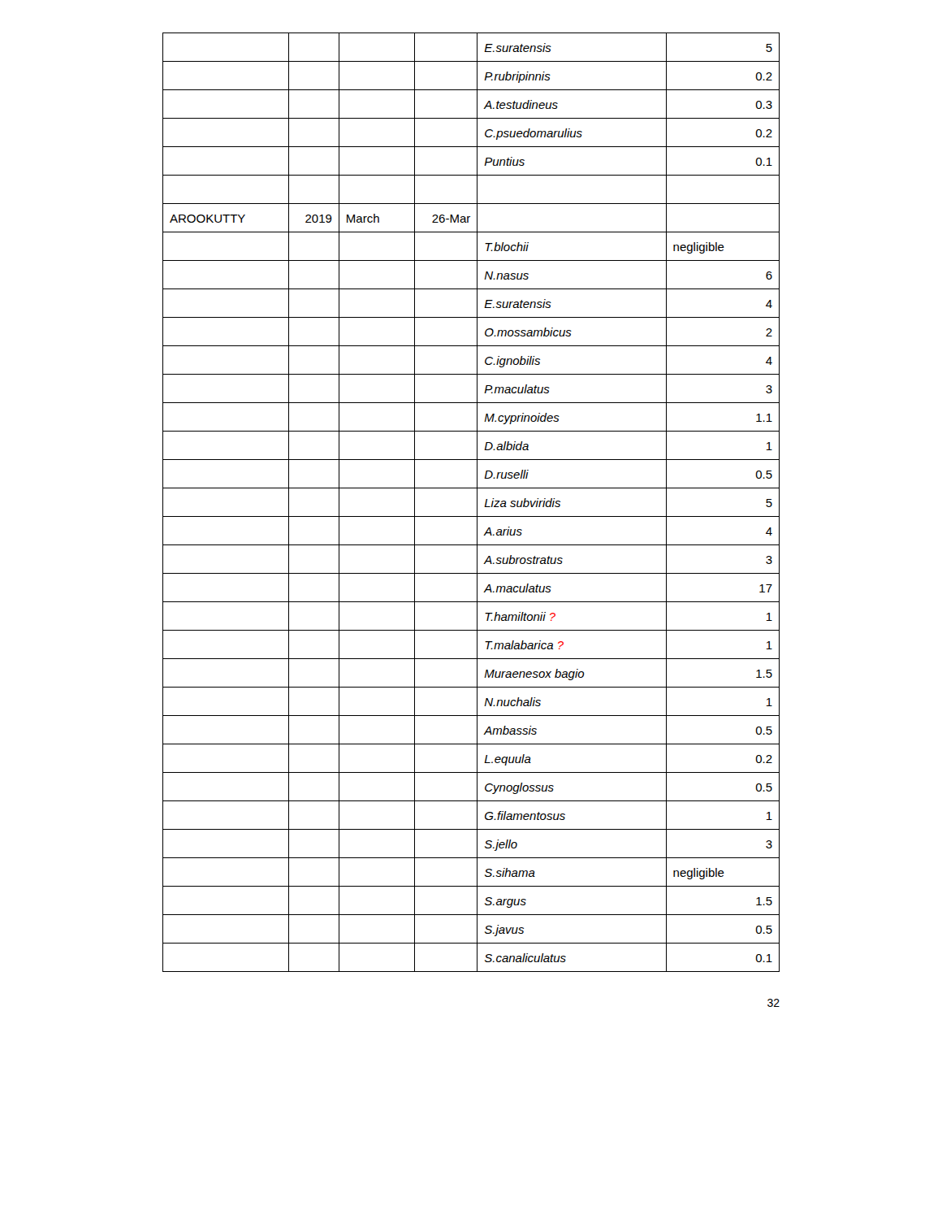| | | | | E.suratensis | 5 |
| | | | | P.rubripinnis | 0.2 |
| | | | | A.testudineus | 0.3 |
| | | | | C.psuedomarulius | 0.2 |
| | | | | Puntius | 0.1 |
| AROOKUTTY | 2019 | March | 26-Mar | | |
| | | | | T.blochii | negligible |
| | | | | N.nasus | 6 |
| | | | | E.suratensis | 4 |
| | | | | O.mossambicus | 2 |
| | | | | C.ignobilis | 4 |
| | | | | P.maculatus | 3 |
| | | | | M.cyprinoides | 1.1 |
| | | | | D.albida | 1 |
| | | | | D.ruselli | 0.5 |
| | | | | Liza subviridis | 5 |
| | | | | A.arius | 4 |
| | | | | A.subrostratus | 3 |
| | | | | A.maculatus | 17 |
| | | | | T.hamiltonii ? | 1 |
| | | | | T.malabarica ? | 1 |
| | | | | Muraenesox bagio | 1.5 |
| | | | | N.nuchalis | 1 |
| | | | | Ambassis | 0.5 |
| | | | | L.equula | 0.2 |
| | | | | Cynoglossus | 0.5 |
| | | | | G.filamentosus | 1 |
| | | | | S.jello | 3 |
| | | | | S.sihama | negligible |
| | | | | S.argus | 1.5 |
| | | | | S.javus | 0.5 |
| | | | | S.canaliculatus | 0.1 |
32